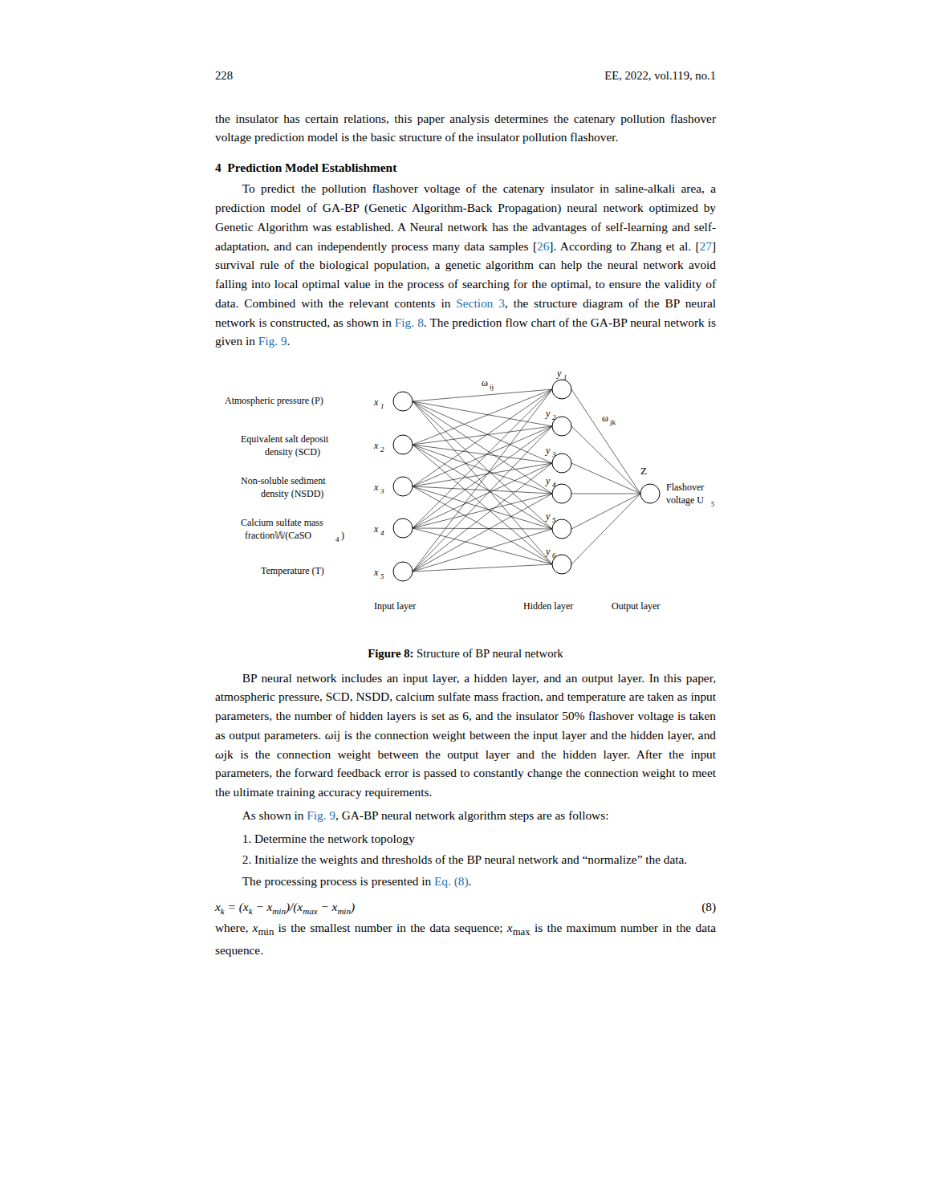228 EE, 2022, vol.119, no.1
the insulator has certain relations, this paper analysis determines the catenary pollution flashover voltage prediction model is the basic structure of the insulator pollution flashover.
4 Prediction Model Establishment
To predict the pollution flashover voltage of the catenary insulator in saline-alkali area, a prediction model of GA-BP (Genetic Algorithm-Back Propagation) neural network optimized by Genetic Algorithm was established. A Neural network has the advantages of self-learning and self-adaptation, and can independently process many data samples [26]. According to Zhang et al. [27] survival rule of the biological population, a genetic algorithm can help the neural network avoid falling into local optimal value in the process of searching for the optimal, to ensure the validity of data. Combined with the relevant contents in Section 3, the structure diagram of the BP neural network is constructed, as shown in Fig. 8. The prediction flow chart of the GA-BP neural network is given in Fig. 9.
Atmospheric pressure (P) Equivalent salt deposit density (SCD) Non-soluble sediment density (NSDD) Calcium sulfate mass fraction𝕎(CaSO 4 ) Temperature (T) x1 x2 x3 x4 x5 y1 y2 y3 y4 y5 y6 Z Flashover voltage U 50% ωij ωjk Input layer Hidden layer Output layer
Figure 8: Structure of BP neural network
BP neural network includes an input layer, a hidden layer, and an output layer. In this paper, atmospheric pressure, SCD, NSDD, calcium sulfate mass fraction, and temperature are taken as input parameters, the number of hidden layers is set as 6, and the insulator 50% flashover voltage is taken as output parameters. ωij is the connection weight between the input layer and the hidden layer, and ωjk is the connection weight between the output layer and the hidden layer. After the input parameters, the forward feedback error is passed to constantly change the connection weight to meet the ultimate training accuracy requirements.
As shown in Fig. 9, GA-BP neural network algorithm steps are as follows:
1. Determine the network topology
2. Initialize the weights and thresholds of the BP neural network and “normalize” the data.
The processing process is presented in Eq. (8).
xk = (xk − xmin)/(xmax − xmin)
(8)
where, xmin is the smallest number in the data sequence; xmax is the maximum number in the data sequence.